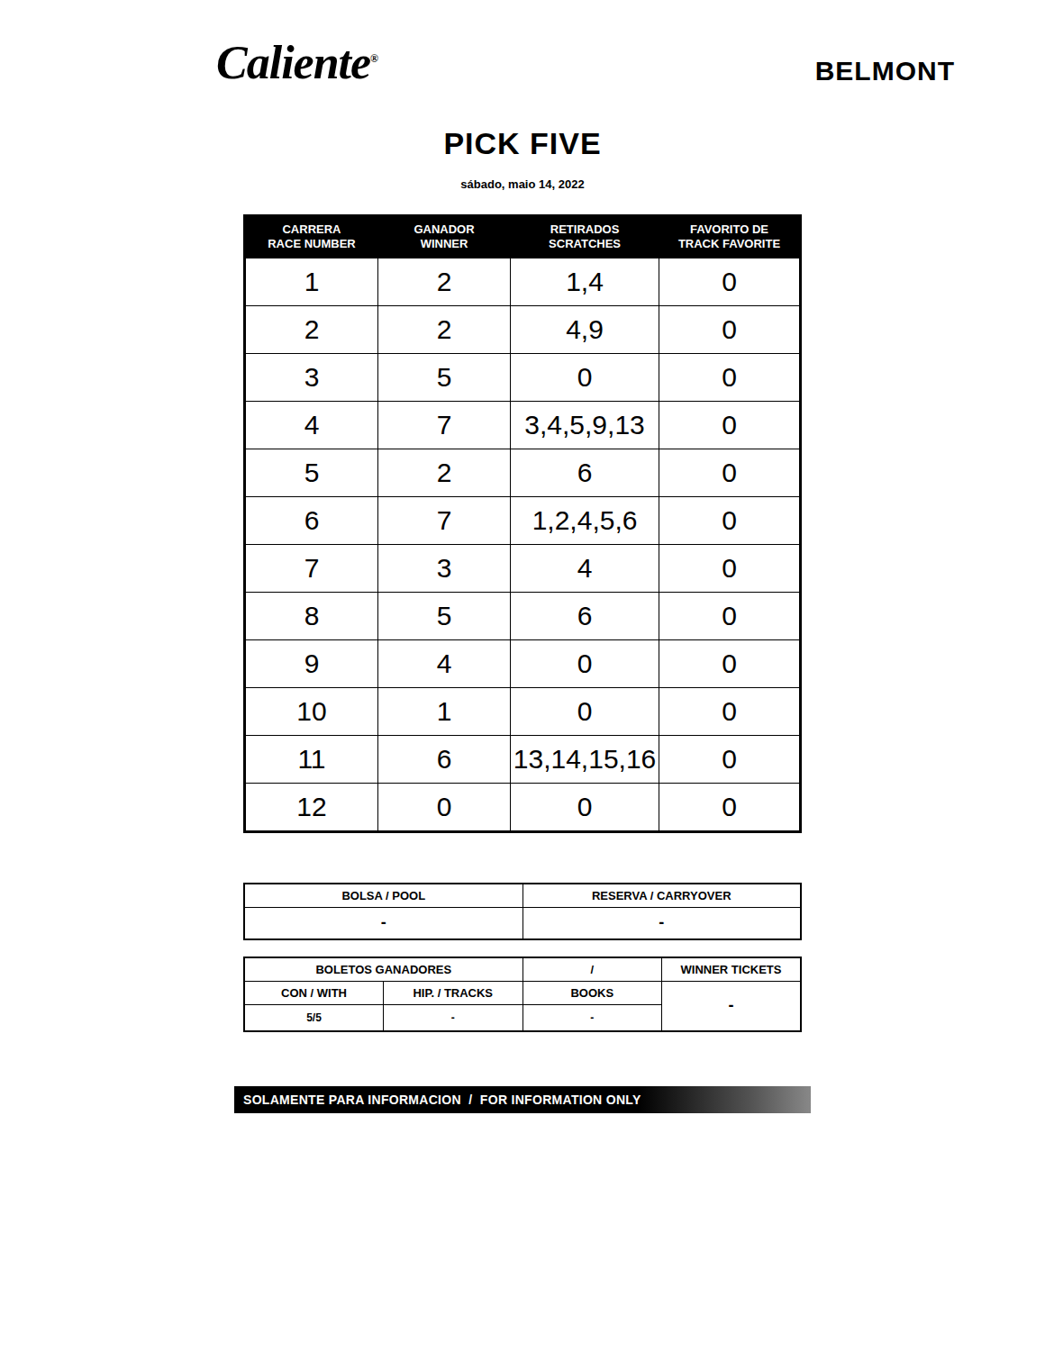Caliente® BELMONT
PICK FIVE
sábado, maio 14, 2022
| CARRERA RACE NUMBER | GANADOR WINNER | RETIRADOS SCRATCHES | FAVORITO DE TRACK FAVORITE |
| --- | --- | --- | --- |
| 1 | 2 | 1,4 | 0 |
| 2 | 2 | 4,9 | 0 |
| 3 | 5 | 0 | 0 |
| 4 | 7 | 3,4,5,9,13 | 0 |
| 5 | 2 | 6 | 0 |
| 6 | 7 | 1,2,4,5,6 | 0 |
| 7 | 3 | 4 | 0 |
| 8 | 5 | 6 | 0 |
| 9 | 4 | 0 | 0 |
| 10 | 1 | 0 | 0 |
| 11 | 6 | 13,14,15,16 | 0 |
| 12 | 0 | 0 | 0 |
| BOLSA / POOL | RESERVA / CARRYOVER |
| --- | --- |
| - | - |
| BOLETOS GANADORES | / | WINNER TICKETS |
| --- | --- | --- |
| CON / WITH | HIP. / TRACKS | BOOKS | - |
| 5/5 | - | - |
SOLAMENTE PARA INFORMACION / FOR INFORMATION ONLY